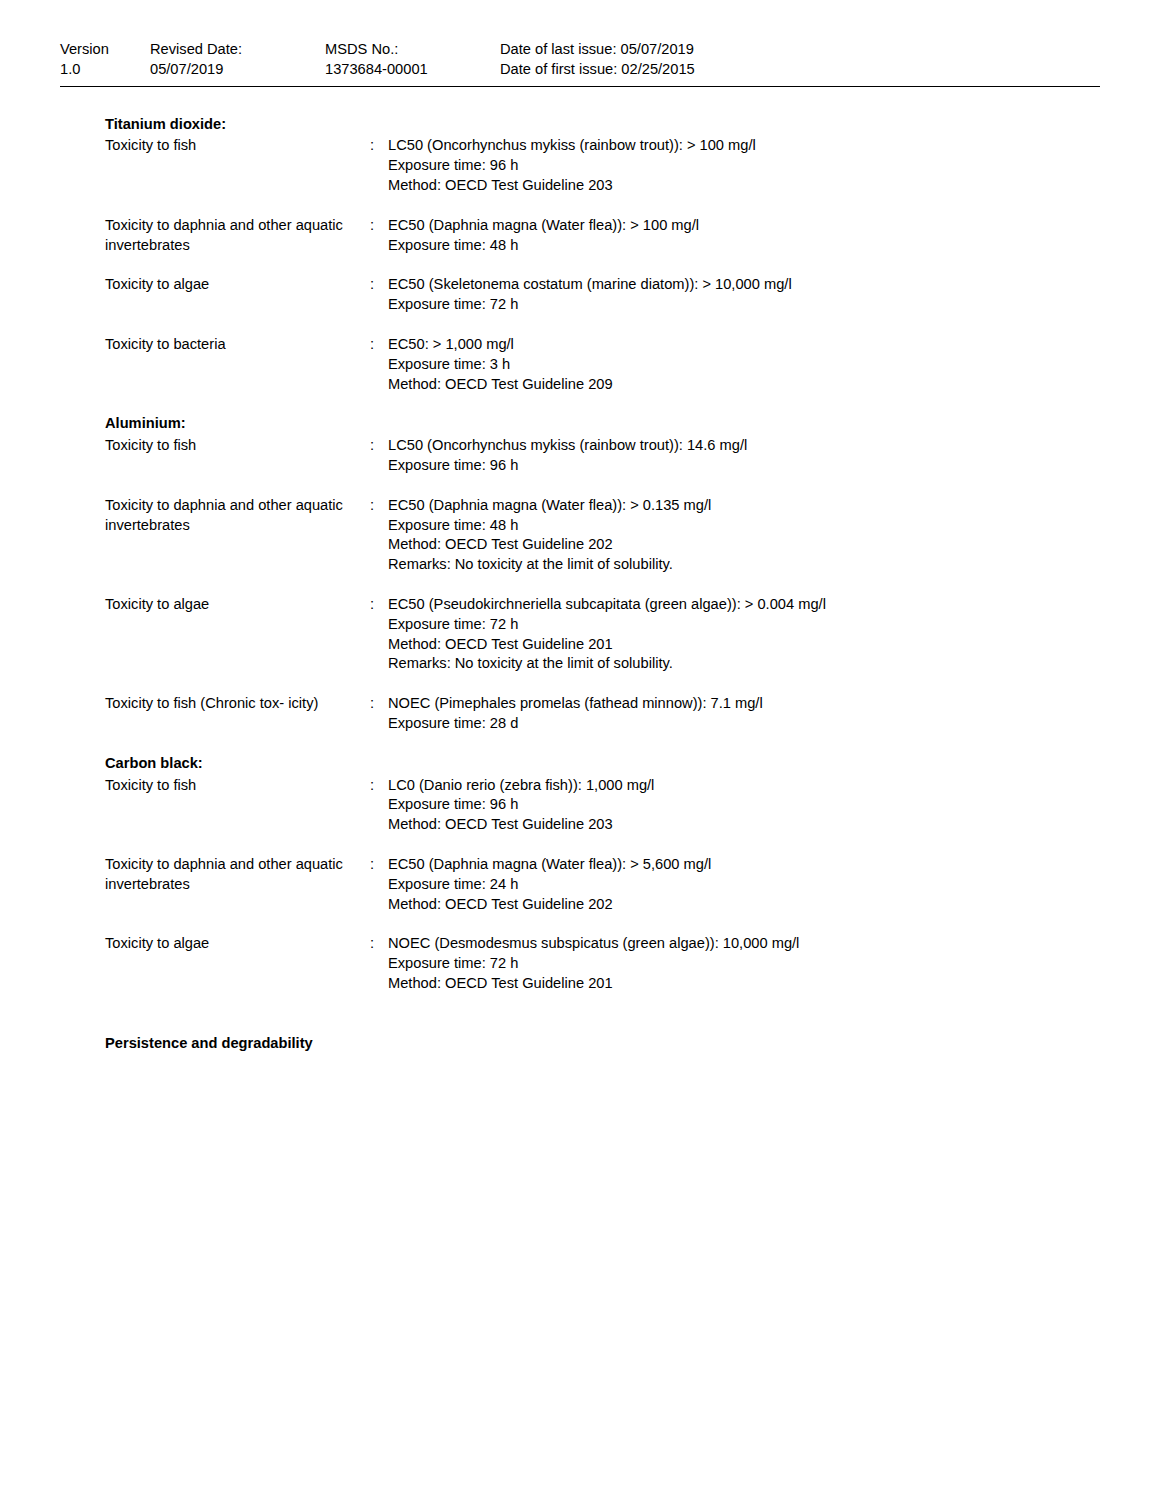Version 1.0
Revised Date: 05/07/2019
MSDS No.: 1373684-00001
Date of last issue: 05/07/2019 Date of first issue: 02/25/2015
Titanium dioxide:
Toxicity to fish
:
LC50 (Oncorhynchus mykiss (rainbow trout)): > 100 mg/l
Exposure time: 96 h
Method: OECD Test Guideline 203
Toxicity to daphnia and other aquatic invertebrates
:
EC50 (Daphnia magna (Water flea)): > 100 mg/l
Exposure time: 48 h
Toxicity to algae
:
EC50 (Skeletonema costatum (marine diatom)): > 10,000 mg/l
Exposure time: 72 h
Toxicity to bacteria
:
EC50: > 1,000 mg/l
Exposure time: 3 h
Method: OECD Test Guideline 209
Aluminium:
Toxicity to fish
:
LC50 (Oncorhynchus mykiss (rainbow trout)): 14.6 mg/l
Exposure time: 96 h
Toxicity to daphnia and other aquatic invertebrates
:
EC50 (Daphnia magna (Water flea)): > 0.135 mg/l
Exposure time: 48 h
Method: OECD Test Guideline 202
Remarks: No toxicity at the limit of solubility.
Toxicity to algae
:
EC50 (Pseudokirchneriella subcapitata (green algae)): > 0.004 mg/l
Exposure time: 72 h
Method: OECD Test Guideline 201
Remarks: No toxicity at the limit of solubility.
Toxicity to fish (Chronic tox- icity)
:
NOEC (Pimephales promelas (fathead minnow)): 7.1 mg/l
Exposure time: 28 d
Carbon black:
Toxicity to fish
:
LC0 (Danio rerio (zebra fish)): 1,000 mg/l
Exposure time: 96 h
Method: OECD Test Guideline 203
Toxicity to daphnia and other aquatic invertebrates
:
EC50 (Daphnia magna (Water flea)): > 5,600 mg/l
Exposure time: 24 h
Method: OECD Test Guideline 202
Toxicity to algae
:
NOEC (Desmodesmus subspicatus (green algae)): 10,000 mg/l
Exposure time: 72 h
Method: OECD Test Guideline 201
Persistence and degradability